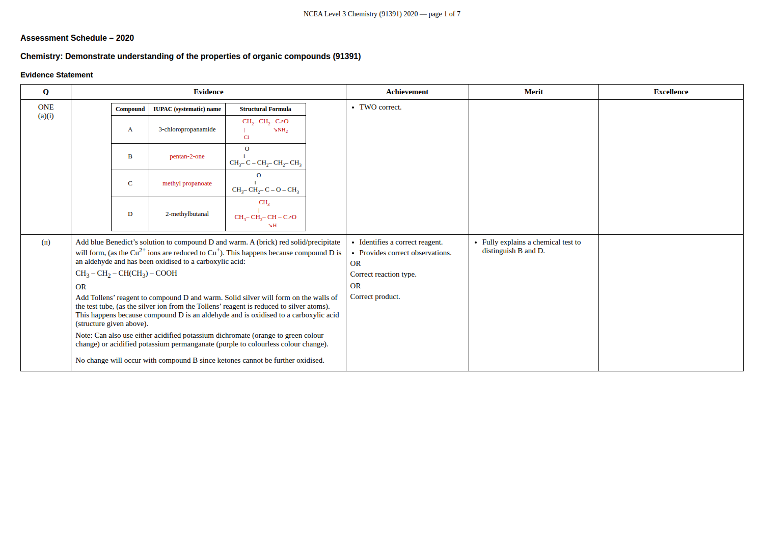NCEA Level 3 Chemistry (91391) 2020 — page 1 of 7
Assessment Schedule – 2020
Chemistry: Demonstrate understanding of the properties of organic compounds (91391)
Evidence Statement
| Q | Evidence | Achievement | Merit | Excellence |
| --- | --- | --- | --- | --- |
| ONE (a)(i) | / Compound / IUPAC (systematic) name / Structural Formula / / --- / --- / --- / / A / 3-chloropropanamide / CH 2 – CH 2 – C ↗ O / ↘NH 2 Cl / / B / pentan-2-one / O ‖ CH 3 – C – CH 2 – CH 2 – CH 3 / / C / methyl propanoate / O ‖ CH 3 – CH 2 – C – O – CH 3 / / D / 2-methylbutanal / CH 3 / CH 3 – CH 2 – CH – C ↗ O ↘H / | TWO correct. | | |
| (ii) | Add blue Benedict’s solution to compound D and warm. A (brick) red solid/precipitate will form, (as the Cu 2+ ions are reduced to Cu + ). This happens because compound D is an aldehyde and has been oxidised to a carboxylic acid: CH 3 – CH 2 – CH(CH 3 ) – COOH OR Add Tollens’ reagent to compound D and warm. Solid silver will form on the walls of the test tube, (as the silver ion from the Tollens’ reagent is reduced to silver atoms). This happens because compound D is an aldehyde and is oxidised to a carboxylic acid (structure given above). Note: Can also use either acidified potassium dichromate (orange to green colour change) or acidified potassium permanganate (purple to colourless colour change). No change will occur with compound B since ketones cannot be further oxidised. | Identifies a correct reagent. Provides correct observations. OR Correct reaction type. OR Correct product. | Fully explains a chemical test to distinguish B and D. | |